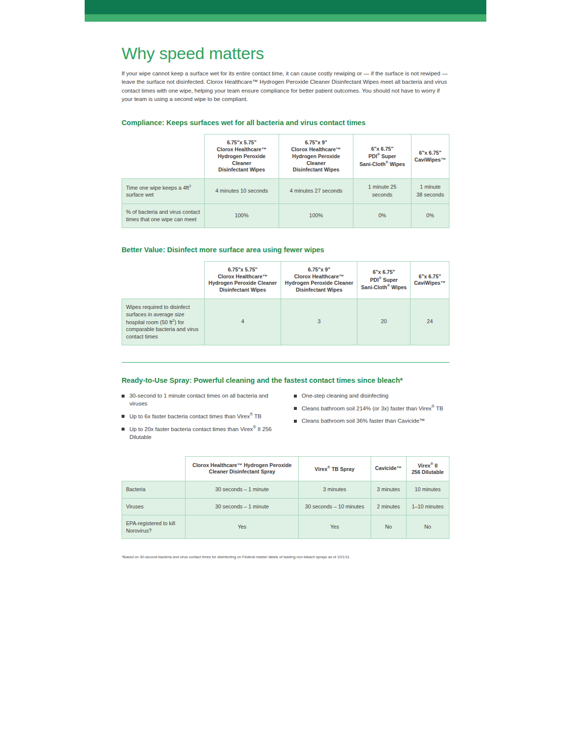Why speed matters
If your wipe cannot keep a surface wet for its entire contact time, it can cause costly rewiping or — if the surface is not rewiped — leave the surface not disinfected. Clorox Healthcare™ Hydrogen Peroxide Cleaner Disinfectant Wipes meet all bacteria and virus contact times with one wipe, helping your team ensure compliance for better patient outcomes. You should not have to worry if your team is using a second wipe to be compliant.
Compliance: Keeps surfaces wet for all bacteria and virus contact times
| | 6.75"x 5.75" Clorox Healthcare™ Hydrogen Peroxide Cleaner Disinfectant Wipes | 6.75"x 9" Clorox Healthcare™ Hydrogen Peroxide Cleaner Disinfectant Wipes | 6"x 6.75" PDI ® Super Sani-Cloth ® Wipes | 6"x 6.75" CaviWipes™ |
| --- | --- | --- | --- | --- |
| Time one wipe keeps a 4ft 2 surface wet | 4 minutes 10 seconds | 4 minutes 27 seconds | 1 minute 25 seconds | 1 minute 38 seconds |
| % of bacteria and virus contact times that one wipe can meet | 100% | 100% | 0% | 0% |
Better Value: Disinfect more surface area using fewer wipes
| | 6.75"x 5.75" Clorox Healthcare™ Hydrogen Peroxide Cleaner Disinfectant Wipes | 6.75"x 9" Clorox Healthcare™ Hydrogen Peroxide Cleaner Disinfectant Wipes | 6"x 6.75" PDI ® Super Sani-Cloth ® Wipes | 6"x 6.75" CaviWipes™ |
| --- | --- | --- | --- | --- |
| Wipes required to disinfect surfaces in average size hospital room (50 ft 2 ) for comparable bacteria and virus contact times | 4 | 3 | 20 | 24 |
Ready-to-Use Spray: Powerful cleaning and the fastest contact times since bleach*
30-second to 1 minute contact times on all bacteria and viruses
Up to 6x faster bacteria contact times than Virex® TB
Up to 20x faster bacteria contact times than Virex® II 256 Dilutable
One-step cleaning and disinfecting
Cleans bathroom soil 214% (or 3x) faster than Virex® TB
Cleans bathroom soil 36% faster than Cavicide™
| | Clorox Healthcare™ Hydrogen Peroxide Cleaner Disinfectant Spray | Virex ® TB Spray | Cavicide™ | Virex ® II 256 Dilutable |
| --- | --- | --- | --- | --- |
| Bacteria | 30 seconds – 1 minute | 3 minutes | 3 minutes | 10 minutes |
| Viruses | 30 seconds – 1 minute | 30 seconds – 10 minutes | 2 minutes | 1–10 minutes |
| EPA-registered to kill Norovirus? | Yes | Yes | No | No |
*Based on 30-second bacteria and virus contact times for disinfecting on Federal master labels of leading non-bleach sprays as of 10/1/11.